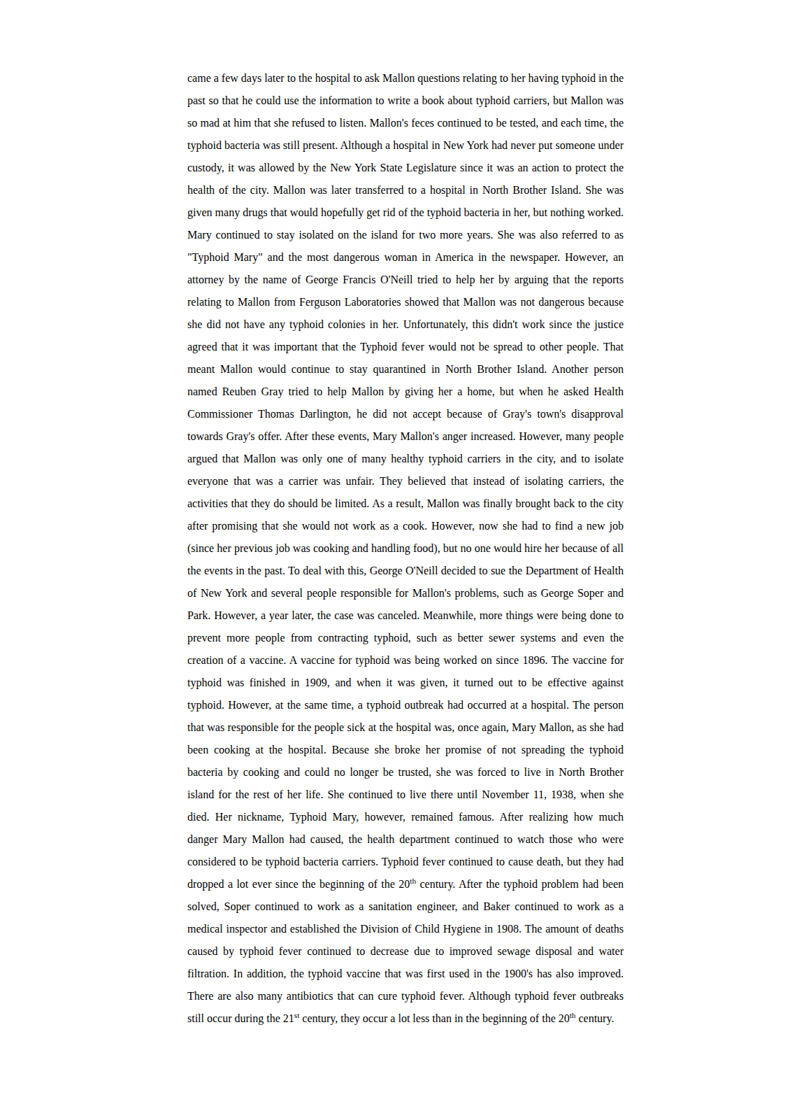came a few days later to the hospital to ask Mallon questions relating to her having typhoid in the past so that he could use the information to write a book about typhoid carriers, but Mallon was so mad at him that she refused to listen. Mallon's feces continued to be tested, and each time, the typhoid bacteria was still present. Although a hospital in New York had never put someone under custody, it was allowed by the New York State Legislature since it was an action to protect the health of the city. Mallon was later transferred to a hospital in North Brother Island. She was given many drugs that would hopefully get rid of the typhoid bacteria in her, but nothing worked. Mary continued to stay isolated on the island for two more years. She was also referred to as "Typhoid Mary" and the most dangerous woman in America in the newspaper. However, an attorney by the name of George Francis O'Neill tried to help her by arguing that the reports relating to Mallon from Ferguson Laboratories showed that Mallon was not dangerous because she did not have any typhoid colonies in her. Unfortunately, this didn't work since the justice agreed that it was important that the Typhoid fever would not be spread to other people. That meant Mallon would continue to stay quarantined in North Brother Island. Another person named Reuben Gray tried to help Mallon by giving her a home, but when he asked Health Commissioner Thomas Darlington, he did not accept because of Gray's town's disapproval towards Gray's offer. After these events, Mary Mallon's anger increased. However, many people argued that Mallon was only one of many healthy typhoid carriers in the city, and to isolate everyone that was a carrier was unfair. They believed that instead of isolating carriers, the activities that they do should be limited. As a result, Mallon was finally brought back to the city after promising that she would not work as a cook. However, now she had to find a new job (since her previous job was cooking and handling food), but no one would hire her because of all the events in the past. To deal with this, George O'Neill decided to sue the Department of Health of New York and several people responsible for Mallon's problems, such as George Soper and Park. However, a year later, the case was canceled. Meanwhile, more things were being done to prevent more people from contracting typhoid, such as better sewer systems and even the creation of a vaccine. A vaccine for typhoid was being worked on since 1896. The vaccine for typhoid was finished in 1909, and when it was given, it turned out to be effective against typhoid. However, at the same time, a typhoid outbreak had occurred at a hospital. The person that was responsible for the people sick at the hospital was, once again, Mary Mallon, as she had been cooking at the hospital. Because she broke her promise of not spreading the typhoid bacteria by cooking and could no longer be trusted, she was forced to live in North Brother island for the rest of her life. She continued to live there until November 11, 1938, when she died. Her nickname, Typhoid Mary, however, remained famous. After realizing how much danger Mary Mallon had caused, the health department continued to watch those who were considered to be typhoid bacteria carriers. Typhoid fever continued to cause death, but they had dropped a lot ever since the beginning of the 20th century. After the typhoid problem had been solved, Soper continued to work as a sanitation engineer, and Baker continued to work as a medical inspector and established the Division of Child Hygiene in 1908. The amount of deaths caused by typhoid fever continued to decrease due to improved sewage disposal and water filtration. In addition, the typhoid vaccine that was first used in the 1900's has also improved. There are also many antibiotics that can cure typhoid fever. Although typhoid fever outbreaks still occur during the 21st century, they occur a lot less than in the beginning of the 20th century.